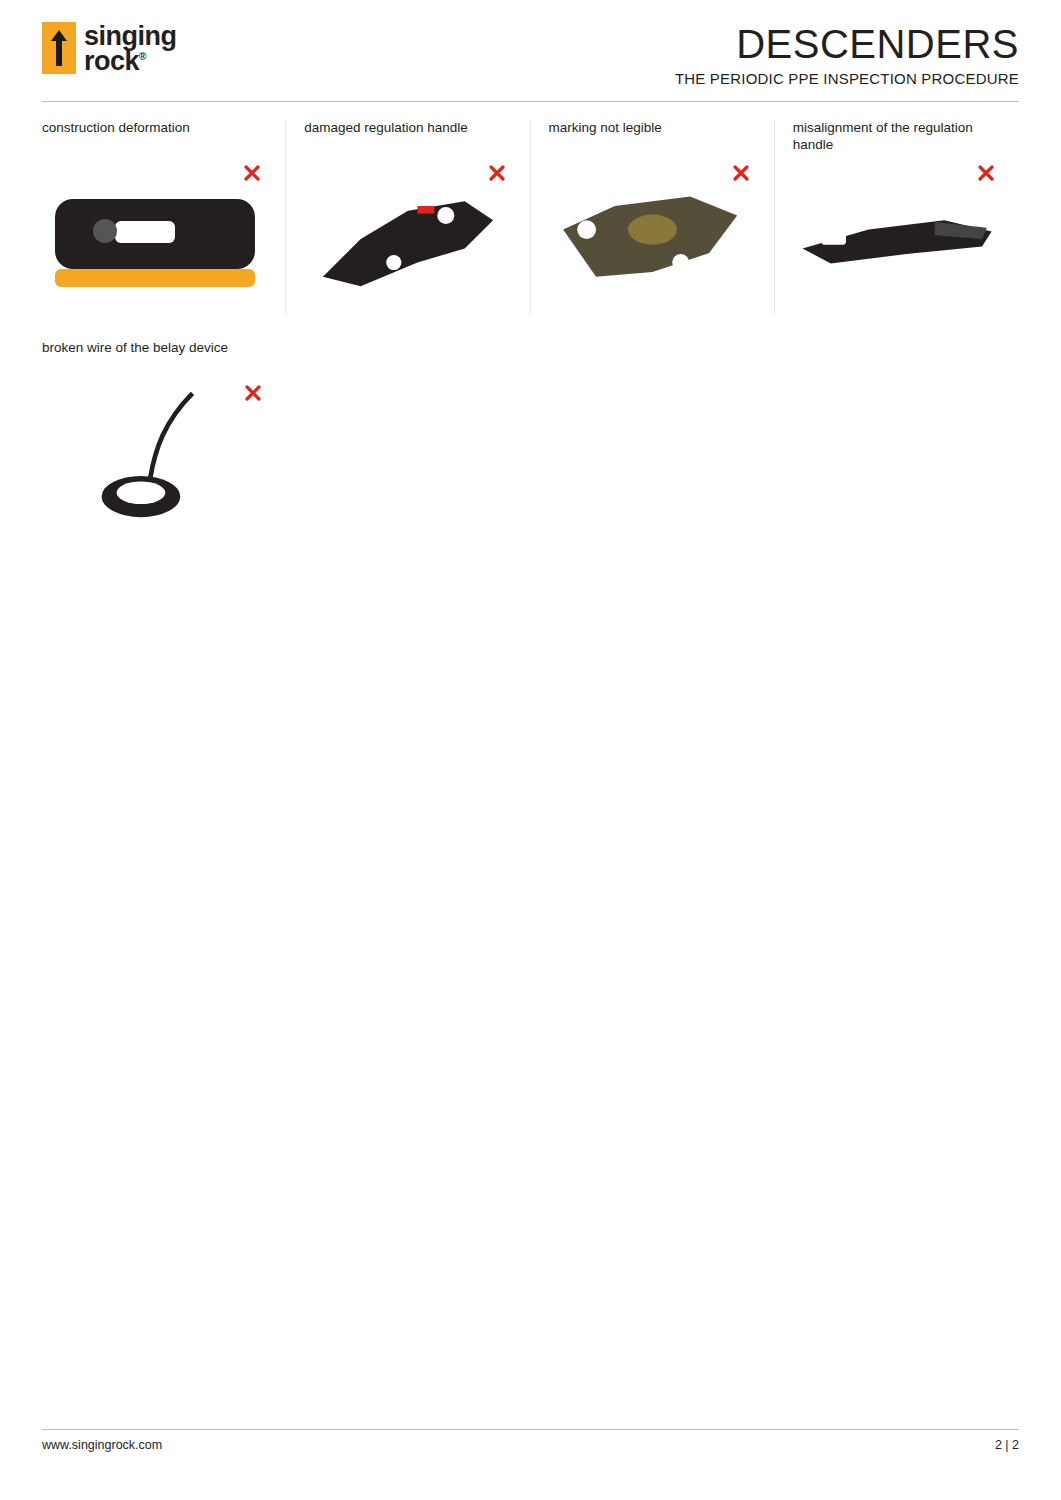singing
rock®
DESCENDERS
THE PERIODIC PPE INSPECTION PROCEDURE
construction deformation
damaged regulation handle
marking not legible
misalignment of the regulation handle
broken wire of the belay device
www.singingrock.com 2 | 2